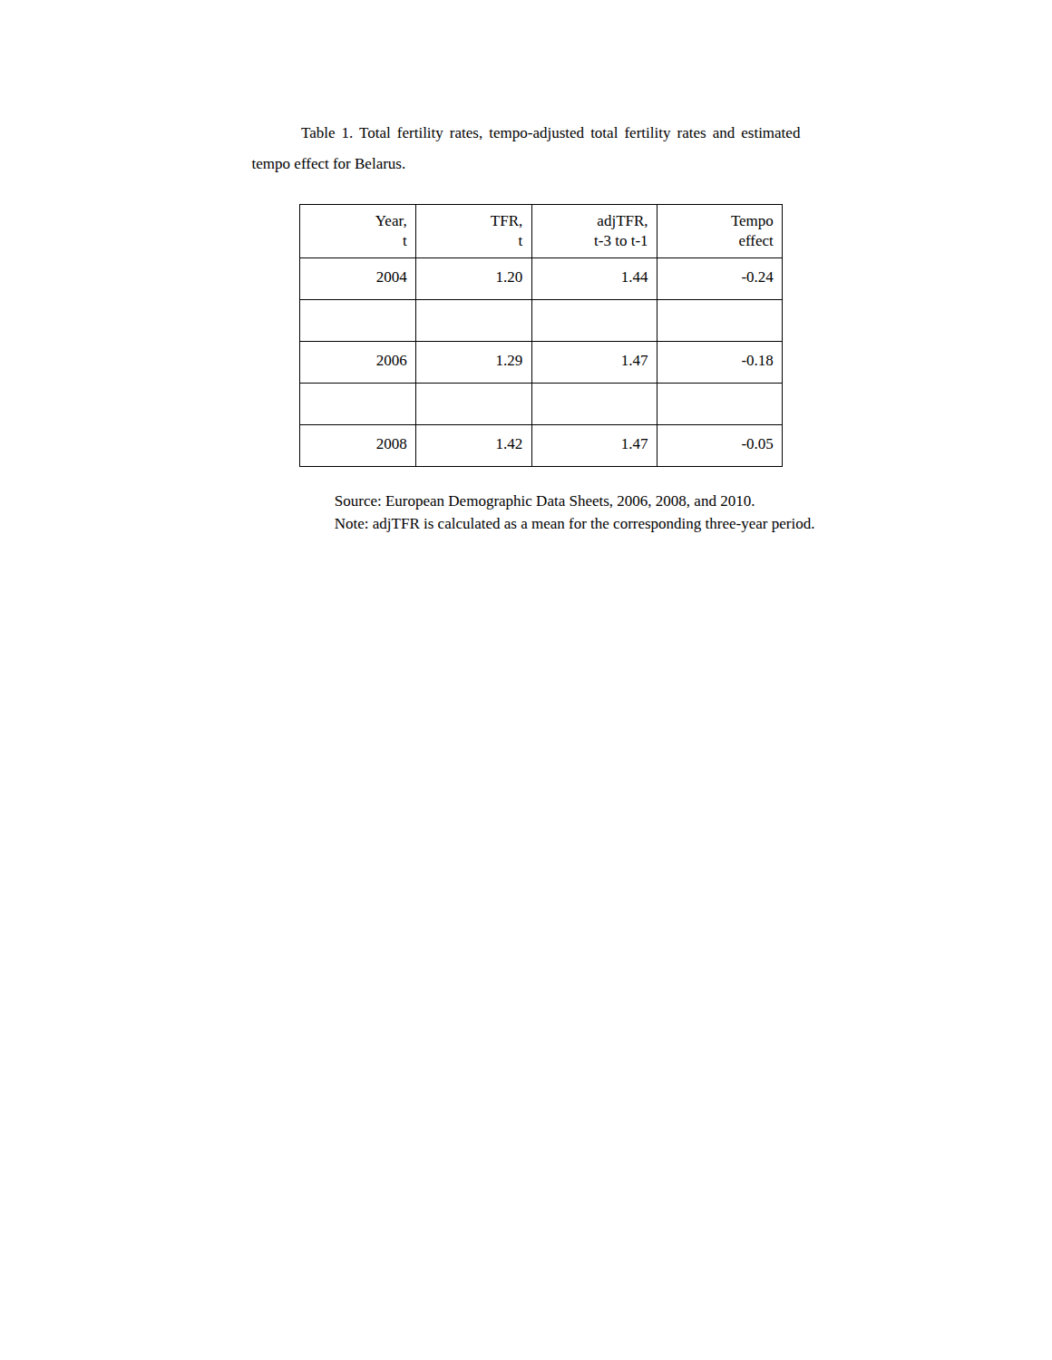Table 1. Total fertility rates, tempo-adjusted total fertility rates and estimated tempo effect for Belarus.
| Year, t | TFR, t | adjTFR, t-3 to t-1 | Tempo effect |
| 2004 | 1.20 | 1.44 | -0.24 |
| 2006 | 1.29 | 1.47 | -0.18 |
| 2008 | 1.42 | 1.47 | -0.05 |
Source: European Demographic Data Sheets, 2006, 2008, and 2010.
Note: adjTFR is calculated as a mean for the corresponding three-year period.